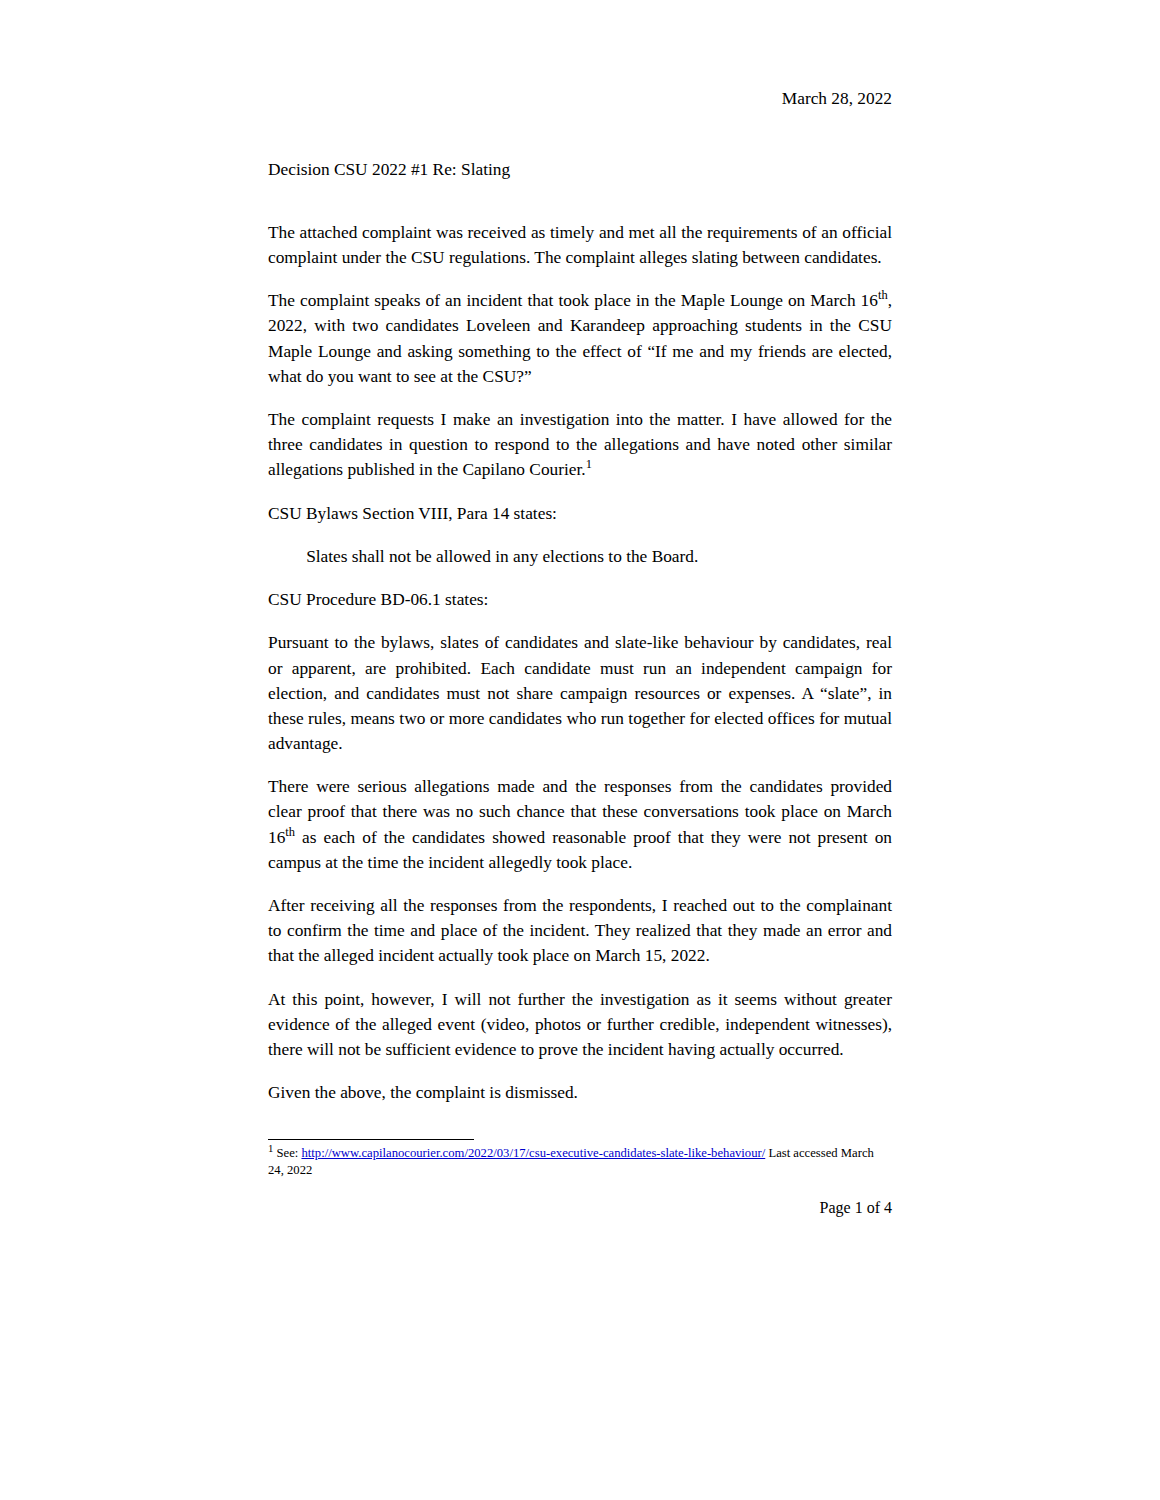March 28, 2022
Decision CSU 2022 #1 Re: Slating
The attached complaint was received as timely and met all the requirements of an official complaint under the CSU regulations. The complaint alleges slating between candidates.
The complaint speaks of an incident that took place in the Maple Lounge on March 16th, 2022, with two candidates Loveleen and Karandeep approaching students in the CSU Maple Lounge and asking something to the effect of “If me and my friends are elected, what do you want to see at the CSU?”
The complaint requests I make an investigation into the matter. I have allowed for the three candidates in question to respond to the allegations and have noted other similar allegations published in the Capilano Courier.1
CSU Bylaws Section VIII, Para 14 states:
Slates shall not be allowed in any elections to the Board.
CSU Procedure BD-06.1 states:
Pursuant to the bylaws, slates of candidates and slate-like behaviour by candidates, real or apparent, are prohibited. Each candidate must run an independent campaign for election, and candidates must not share campaign resources or expenses. A “slate”, in these rules, means two or more candidates who run together for elected offices for mutual advantage.
There were serious allegations made and the responses from the candidates provided clear proof that there was no such chance that these conversations took place on March 16th as each of the candidates showed reasonable proof that they were not present on campus at the time the incident allegedly took place.
After receiving all the responses from the respondents, I reached out to the complainant to confirm the time and place of the incident. They realized that they made an error and that the alleged incident actually took place on March 15, 2022.
At this point, however, I will not further the investigation as it seems without greater evidence of the alleged event (video, photos or further credible, independent witnesses), there will not be sufficient evidence to prove the incident having actually occurred.
Given the above, the complaint is dismissed.
1 See: http://www.capilanocourier.com/2022/03/17/csu-executive-candidates-slate-like-behaviour/ Last accessed March 24, 2022
Page 1 of 4